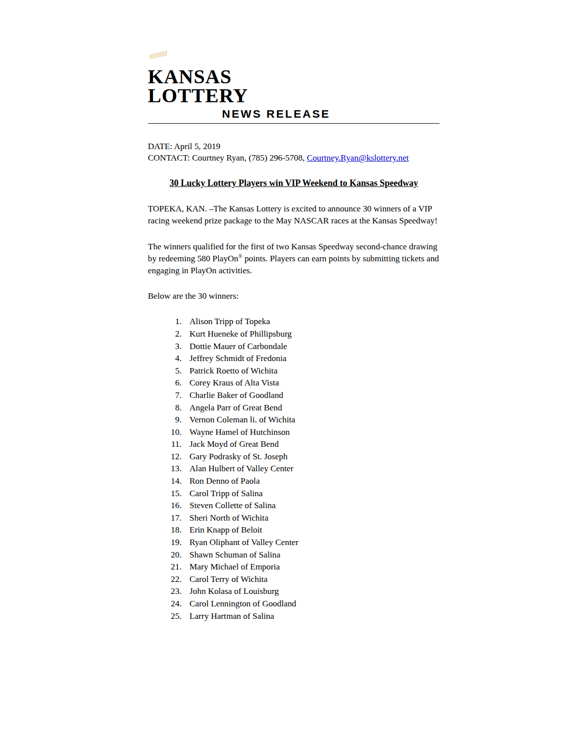////////////
KANSAS LOTTERY
NEWS RELEASE
DATE: April 5, 2019
CONTACT: Courtney Ryan, (785) 296-5708, Courtney.Ryan@kslottery.net
30 Lucky Lottery Players win VIP Weekend to Kansas Speedway
TOPEKA, KAN. –The Kansas Lottery is excited to announce 30 winners of a VIP racing weekend prize package to the May NASCAR races at the Kansas Speedway!
The winners qualified for the first of two Kansas Speedway second-chance drawing by redeeming 580 PlayOn® points. Players can earn points by submitting tickets and engaging in PlayOn activities.
Below are the 30 winners:
Alison Tripp of Topeka
Kurt Hueneke of Phillipsburg
Dottie Mauer of Carbondale
Jeffrey Schmidt of Fredonia
Patrick Roetto of Wichita
Corey Kraus of Alta Vista
Charlie Baker of Goodland
Angela Parr of Great Bend
Vernon Coleman li. of Wichita
Wayne Hamel of Hutchinson
Jack Moyd of Great Bend
Gary Podrasky of St. Joseph
Alan Hulbert of Valley Center
Ron Denno of Paola
Carol Tripp of Salina
Steven Collette of Salina
Sheri North of Wichita
Erin Knapp of Beloit
Ryan Oliphant of Valley Center
Shawn Schuman of Salina
Mary Michael of Emporia
Carol Terry of Wichita
John Kolasa of Louisburg
Carol Lennington of Goodland
Larry Hartman of Salina